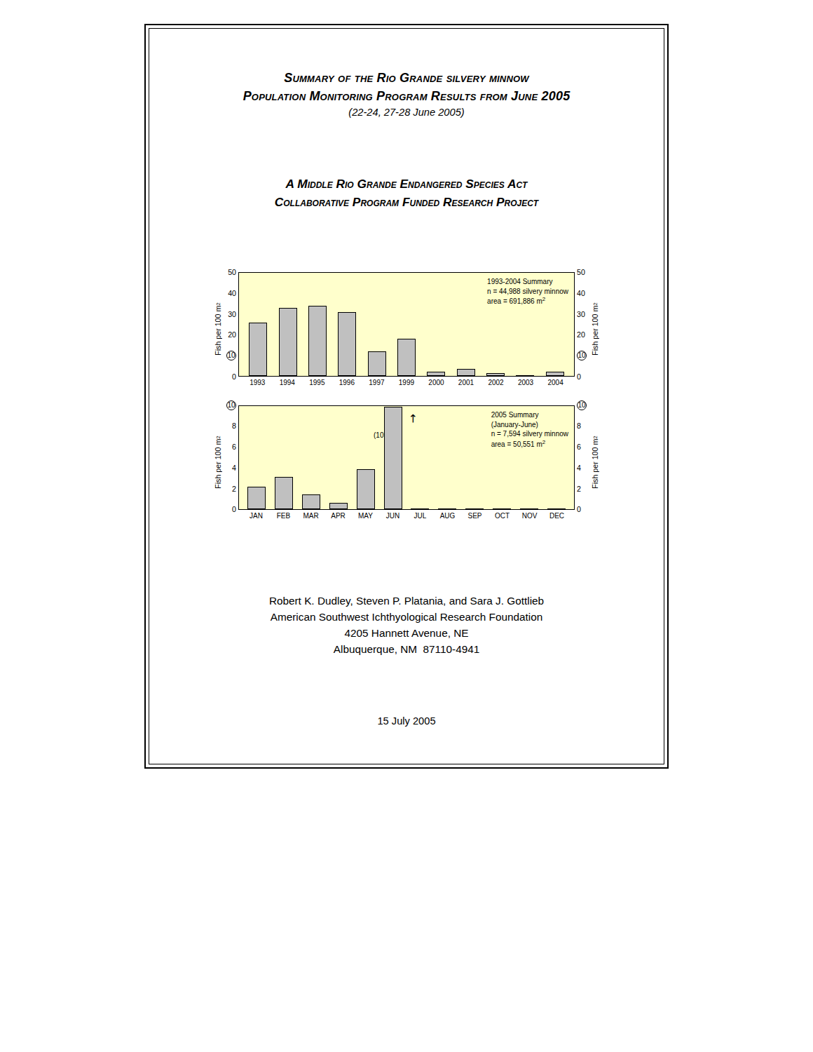Summary of the Rio Grande silvery minnow
Population Monitoring Program Results from June 2005
(22-24, 27-28 June 2005)
A Middle Rio Grande Endangered Species Act
Collaborative Program Funded Research Project
Fish per 100 m2
50
40
30
20
10
0
1993-2004 Summary
n = 44,988 silvery minnow
area = 691,886 m2
19931994199519961997199920002001200220032004
50
40
30
20
10
0
Fish per 100 m2
Fish per 100 m2
10
8
6
4
2
0
2005 Summary
(January-June)
n = 7,594 silvery minnow
area = 50,551 m2
↗
(105.5)
JAN FEB MAR APR MAY JUN JUL AUG SEP OCT NOV DEC
10
8
6
4
2
0
Fish per 100 m2
Robert K. Dudley, Steven P. Platania, and Sara J. Gottlieb
American Southwest Ichthyological Research Foundation
4205 Hannett Avenue, NE
Albuquerque, NM 87110-4941
15 July 2005